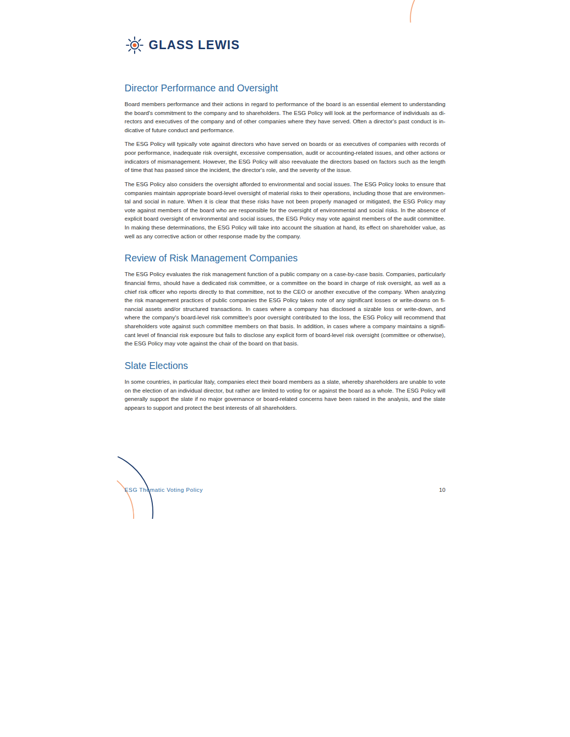GLASS LEWIS
Director Performance and Oversight
Board members performance and their actions in regard to performance of the board is an essential element to understanding the board's commitment to the company and to shareholders. The ESG Policy will look at the performance of individuals as directors and executives of the company and of other companies where they have served. Often a director's past conduct is indicative of future conduct and performance.
The ESG Policy will typically vote against directors who have served on boards or as executives of companies with records of poor performance, inadequate risk oversight, excessive compensation, audit or accounting-related issues, and other actions or indicators of mismanagement. However, the ESG Policy will also reevaluate the directors based on factors such as the length of time that has passed since the incident, the director's role, and the severity of the issue.
The ESG Policy also considers the oversight afforded to environmental and social issues. The ESG Policy looks to ensure that companies maintain appropriate board-level oversight of material risks to their operations, including those that are environmental and social in nature. When it is clear that these risks have not been properly managed or mitigated, the ESG Policy may vote against members of the board who are responsible for the oversight of environmental and social risks. In the absence of explicit board oversight of environmental and social issues, the ESG Policy may vote against members of the audit committee. In making these determinations, the ESG Policy will take into account the situation at hand, its effect on shareholder value, as well as any corrective action or other response made by the company.
Review of Risk Management Companies
The ESG Policy evaluates the risk management function of a public company on a case-by-case basis. Companies, particularly financial firms, should have a dedicated risk committee, or a committee on the board in charge of risk oversight, as well as a chief risk officer who reports directly to that committee, not to the CEO or another executive of the company. When analyzing the risk management practices of public companies the ESG Policy takes note of any significant losses or write-downs on financial assets and/or structured transactions. In cases where a company has disclosed a sizable loss or write-down, and where the company's board-level risk committee's poor oversight contributed to the loss, the ESG Policy will recommend that shareholders vote against such committee members on that basis. In addition, in cases where a company maintains a significant level of financial risk exposure but fails to disclose any explicit form of board-level risk oversight (committee or otherwise), the ESG Policy may vote against the chair of the board on that basis.
Slate Elections
In some countries, in particular Italy, companies elect their board members as a slate, whereby shareholders are unable to vote on the election of an individual director, but rather are limited to voting for or against the board as a whole. The ESG Policy will generally support the slate if no major governance or board-related concerns have been raised in the analysis, and the slate appears to support and protect the best interests of all shareholders.
ESG Thematic Voting Policy 10